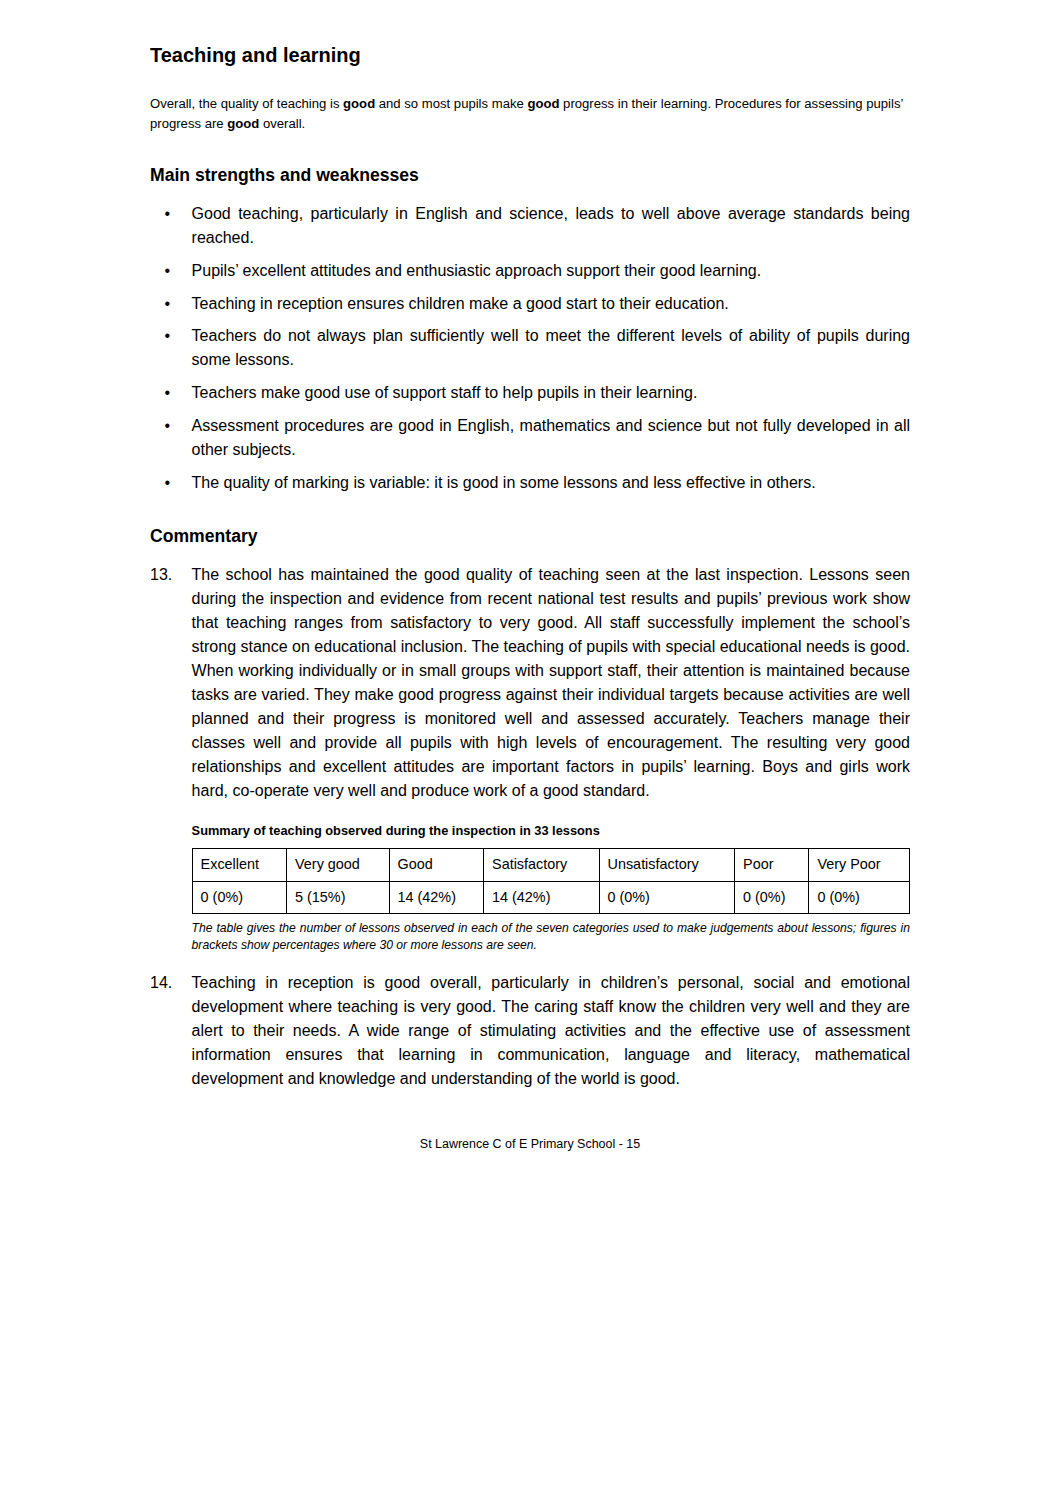Teaching and learning
Overall, the quality of teaching is good and so most pupils make good progress in their learning. Procedures for assessing pupils’ progress are good overall.
Main strengths and weaknesses
Good teaching, particularly in English and science, leads to well above average standards being reached.
Pupils’ excellent attitudes and enthusiastic approach support their good learning.
Teaching in reception ensures children make a good start to their education.
Teachers do not always plan sufficiently well to meet the different levels of ability of pupils during some lessons.
Teachers make good use of support staff to help pupils in their learning.
Assessment procedures are good in English, mathematics and science but not fully developed in all other subjects.
The quality of marking is variable: it is good in some lessons and less effective in others.
Commentary
The school has maintained the good quality of teaching seen at the last inspection. Lessons seen during the inspection and evidence from recent national test results and pupils’ previous work show that teaching ranges from satisfactory to very good. All staff successfully implement the school’s strong stance on educational inclusion. The teaching of pupils with special educational needs is good. When working individually or in small groups with support staff, their attention is maintained because tasks are varied. They make good progress against their individual targets because activities are well planned and their progress is monitored well and assessed accurately. Teachers manage their classes well and provide all pupils with high levels of encouragement. The resulting very good relationships and excellent attitudes are important factors in pupils’ learning. Boys and girls work hard, co-operate very well and produce work of a good standard.
Summary of teaching observed during the inspection in 33 lessons
| Excellent | Very good | Good | Satisfactory | Unsatisfactory | Poor | Very Poor |
| --- | --- | --- | --- | --- | --- | --- |
| 0 (0%) | 5 (15%) | 14 (42%) | 14 (42%) | 0 (0%) | 0 (0%) | 0 (0%) |
The table gives the number of lessons observed in each of the seven categories used to make judgements about lessons; figures in brackets show percentages where 30 or more lessons are seen.
Teaching in reception is good overall, particularly in children’s personal, social and emotional development where teaching is very good. The caring staff know the children very well and they are alert to their needs. A wide range of stimulating activities and the effective use of assessment information ensures that learning in communication, language and literacy, mathematical development and knowledge and understanding of the world is good.
St Lawrence C of E Primary School - 15